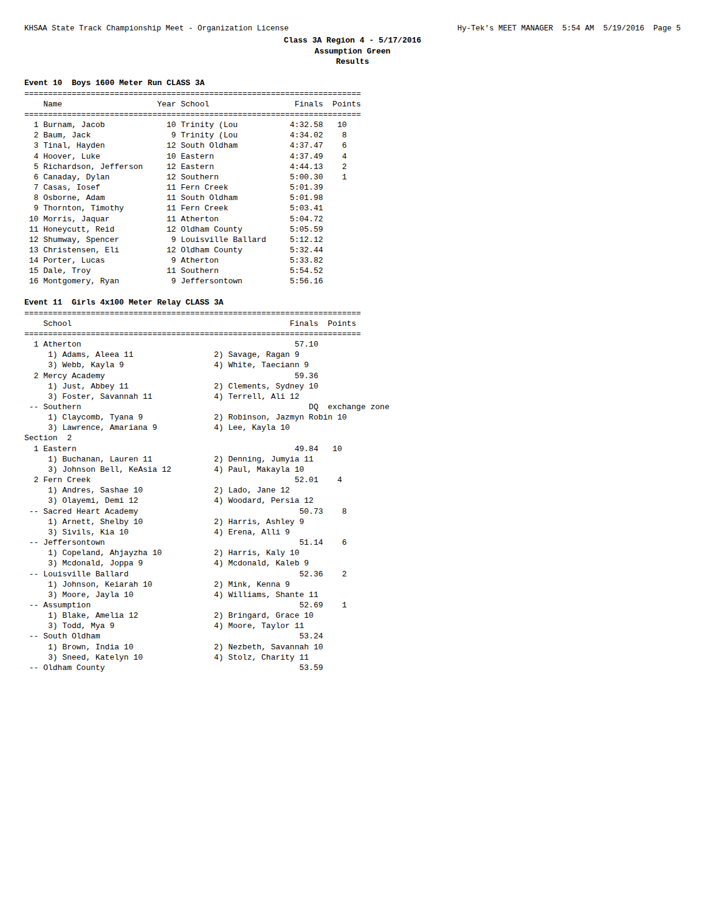KHSAA State Track Championship Meet - Organization License
Hy-Tek's MEET MANAGER 5:54 AM 5/19/2016 Page 5
Class 3A Region 4 - 5/17/2016
Assumption Green
Results
Event 10 Boys 1600 Meter Run CLASS 3A
=======================================================================
    Name                    Year School                  Finals  Points
=======================================================================
  1 Burnam, Jacob             10 Trinity (Lou           4:32.58   10
  2 Baum, Jack                 9 Trinity (Lou           4:34.02    8
  3 Tinal, Hayden             12 South Oldham           4:37.47    6
  4 Hoover, Luke              10 Eastern                4:37.49    4
  5 Richardson, Jefferson     12 Eastern                4:44.13    2
  6 Canaday, Dylan            12 Southern               5:00.30    1
  7 Casas, Iosef              11 Fern Creek             5:01.39
  8 Osborne, Adam             11 South Oldham           5:01.98
  9 Thornton, Timothy         11 Fern Creek             5:03.41
 10 Morris, Jaquar            11 Atherton               5:04.72
 11 Honeycutt, Reid           12 Oldham County          5:05.59
 12 Shumway, Spencer           9 Louisville Ballard     5:12.12
 13 Christensen, Eli          12 Oldham County          5:32.44
 14 Porter, Lucas              9 Atherton               5:33.82
 15 Dale, Troy                11 Southern               5:54.52
 16 Montgomery, Ryan           9 Jeffersontown          5:56.16
Event 11 Girls 4x100 Meter Relay CLASS 3A
=======================================================================
    School                                              Finals  Points
=======================================================================
  1 Atherton                                             57.10
     1) Adams, Aleea 11                 2) Savage, Ragan 9
     3) Webb, Kayla 9                   4) White, Taeciann 9
  2 Mercy Academy                                        59.36
     1) Just, Abbey 11                  2) Clements, Sydney 10
     3) Foster, Savannah 11             4) Terrell, Ali 12
 -- Southern                                                DQ  exchange zone
     1) Claycomb, Tyana 9               2) Robinson, Jazmyn Robin 10
     3) Lawrence, Amariana 9            4) Lee, Kayla 10
Section  2
  1 Eastern                                              49.84   10
     1) Buchanan, Lauren 11             2) Denning, Jumyia 11
     3) Johnson Bell, KeAsia 12         4) Paul, Makayla 10
  2 Fern Creek                                           52.01    4
     1) Andres, Sashae 10               2) Lado, Jane 12
     3) Olayemi, Demi 12                4) Woodard, Persia 12
 -- Sacred Heart Academy                                  50.73    8
     1) Arnett, Shelby 10               2) Harris, Ashley 9
     3) Sivils, Kia 10                  4) Erena, Alli 9
 -- Jeffersontown                                         51.14    6
     1) Copeland, Ahjayzha 10           2) Harris, Kaly 10
     3) Mcdonald, Joppa 9               4) Mcdonald, Kaleb 9
 -- Louisville Ballard                                    52.36    2
     1) Johnson, Keiarah 10             2) Mink, Kenna 9
     3) Moore, Jayla 10                 4) Williams, Shante 11
 -- Assumption                                            52.69    1
     1) Blake, Amelia 12                2) Bringard, Grace 10
     3) Todd, Mya 9                     4) Moore, Taylor 11
 -- South Oldham                                          53.24
     1) Brown, India 10                 2) Nezbeth, Savannah 10
     3) Sneed, Katelyn 10               4) Stolz, Charity 11
 -- Oldham County                                         53.59